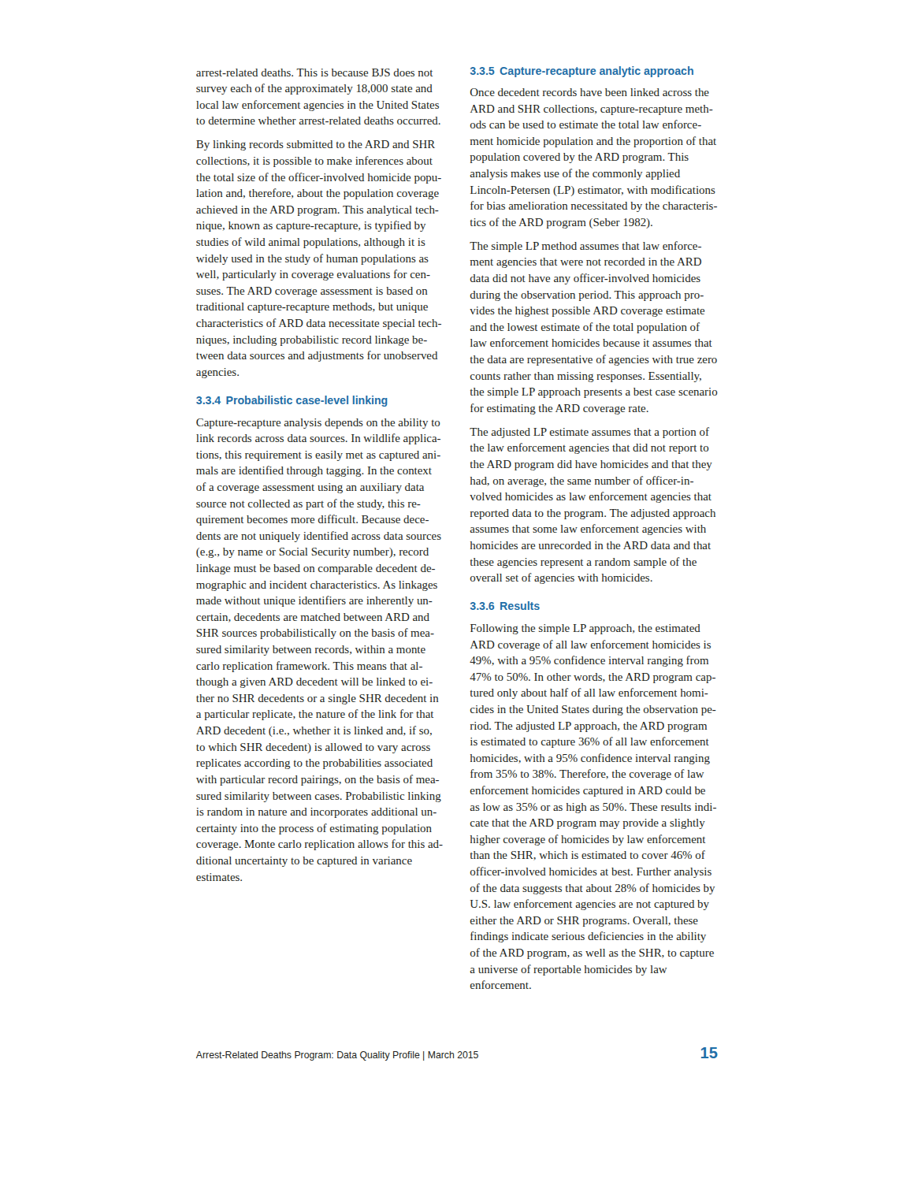arrest-related deaths. This is because BJS does not survey each of the approximately 18,000 state and local law enforcement agencies in the United States to determine whether arrest-related deaths occurred.
By linking records submitted to the ARD and SHR collections, it is possible to make inferences about the total size of the officer-involved homicide population and, therefore, about the population coverage achieved in the ARD program. This analytical technique, known as capture-recapture, is typified by studies of wild animal populations, although it is widely used in the study of human populations as well, particularly in coverage evaluations for censuses. The ARD coverage assessment is based on traditional capture-recapture methods, but unique characteristics of ARD data necessitate special techniques, including probabilistic record linkage between data sources and adjustments for unobserved agencies.
3.3.4 Probabilistic case-level linking
Capture-recapture analysis depends on the ability to link records across data sources. In wildlife applications, this requirement is easily met as captured animals are identified through tagging. In the context of a coverage assessment using an auxiliary data source not collected as part of the study, this requirement becomes more difficult. Because decedents are not uniquely identified across data sources (e.g., by name or Social Security number), record linkage must be based on comparable decedent demographic and incident characteristics. As linkages made without unique identifiers are inherently uncertain, decedents are matched between ARD and SHR sources probabilistically on the basis of measured similarity between records, within a monte carlo replication framework. This means that although a given ARD decedent will be linked to either no SHR decedents or a single SHR decedent in a particular replicate, the nature of the link for that ARD decedent (i.e., whether it is linked and, if so, to which SHR decedent) is allowed to vary across replicates according to the probabilities associated with particular record pairings, on the basis of measured similarity between cases. Probabilistic linking is random in nature and incorporates additional uncertainty into the process of estimating population coverage. Monte carlo replication allows for this additional uncertainty to be captured in variance estimates.
3.3.5 Capture-recapture analytic approach
Once decedent records have been linked across the ARD and SHR collections, capture-recapture methods can be used to estimate the total law enforcement homicide population and the proportion of that population covered by the ARD program. This analysis makes use of the commonly applied Lincoln-Petersen (LP) estimator, with modifications for bias amelioration necessitated by the characteristics of the ARD program (Seber 1982).
The simple LP method assumes that law enforcement agencies that were not recorded in the ARD data did not have any officer-involved homicides during the observation period. This approach provides the highest possible ARD coverage estimate and the lowest estimate of the total population of law enforcement homicides because it assumes that the data are representative of agencies with true zero counts rather than missing responses. Essentially, the simple LP approach presents a best case scenario for estimating the ARD coverage rate.
The adjusted LP estimate assumes that a portion of the law enforcement agencies that did not report to the ARD program did have homicides and that they had, on average, the same number of officer-involved homicides as law enforcement agencies that reported data to the program. The adjusted approach assumes that some law enforcement agencies with homicides are unrecorded in the ARD data and that these agencies represent a random sample of the overall set of agencies with homicides.
3.3.6 Results
Following the simple LP approach, the estimated ARD coverage of all law enforcement homicides is 49%, with a 95% confidence interval ranging from 47% to 50%. In other words, the ARD program captured only about half of all law enforcement homicides in the United States during the observation period. The adjusted LP approach, the ARD program is estimated to capture 36% of all law enforcement homicides, with a 95% confidence interval ranging from 35% to 38%. Therefore, the coverage of law enforcement homicides captured in ARD could be as low as 35% or as high as 50%. These results indicate that the ARD program may provide a slightly higher coverage of homicides by law enforcement than the SHR, which is estimated to cover 46% of officer-involved homicides at best. Further analysis of the data suggests that about 28% of homicides by U.S. law enforcement agencies are not captured by either the ARD or SHR programs. Overall, these findings indicate serious deficiencies in the ability of the ARD program, as well as the SHR, to capture a universe of reportable homicides by law enforcement.
Arrest-Related Deaths Program: Data Quality Profile | March 2015 15